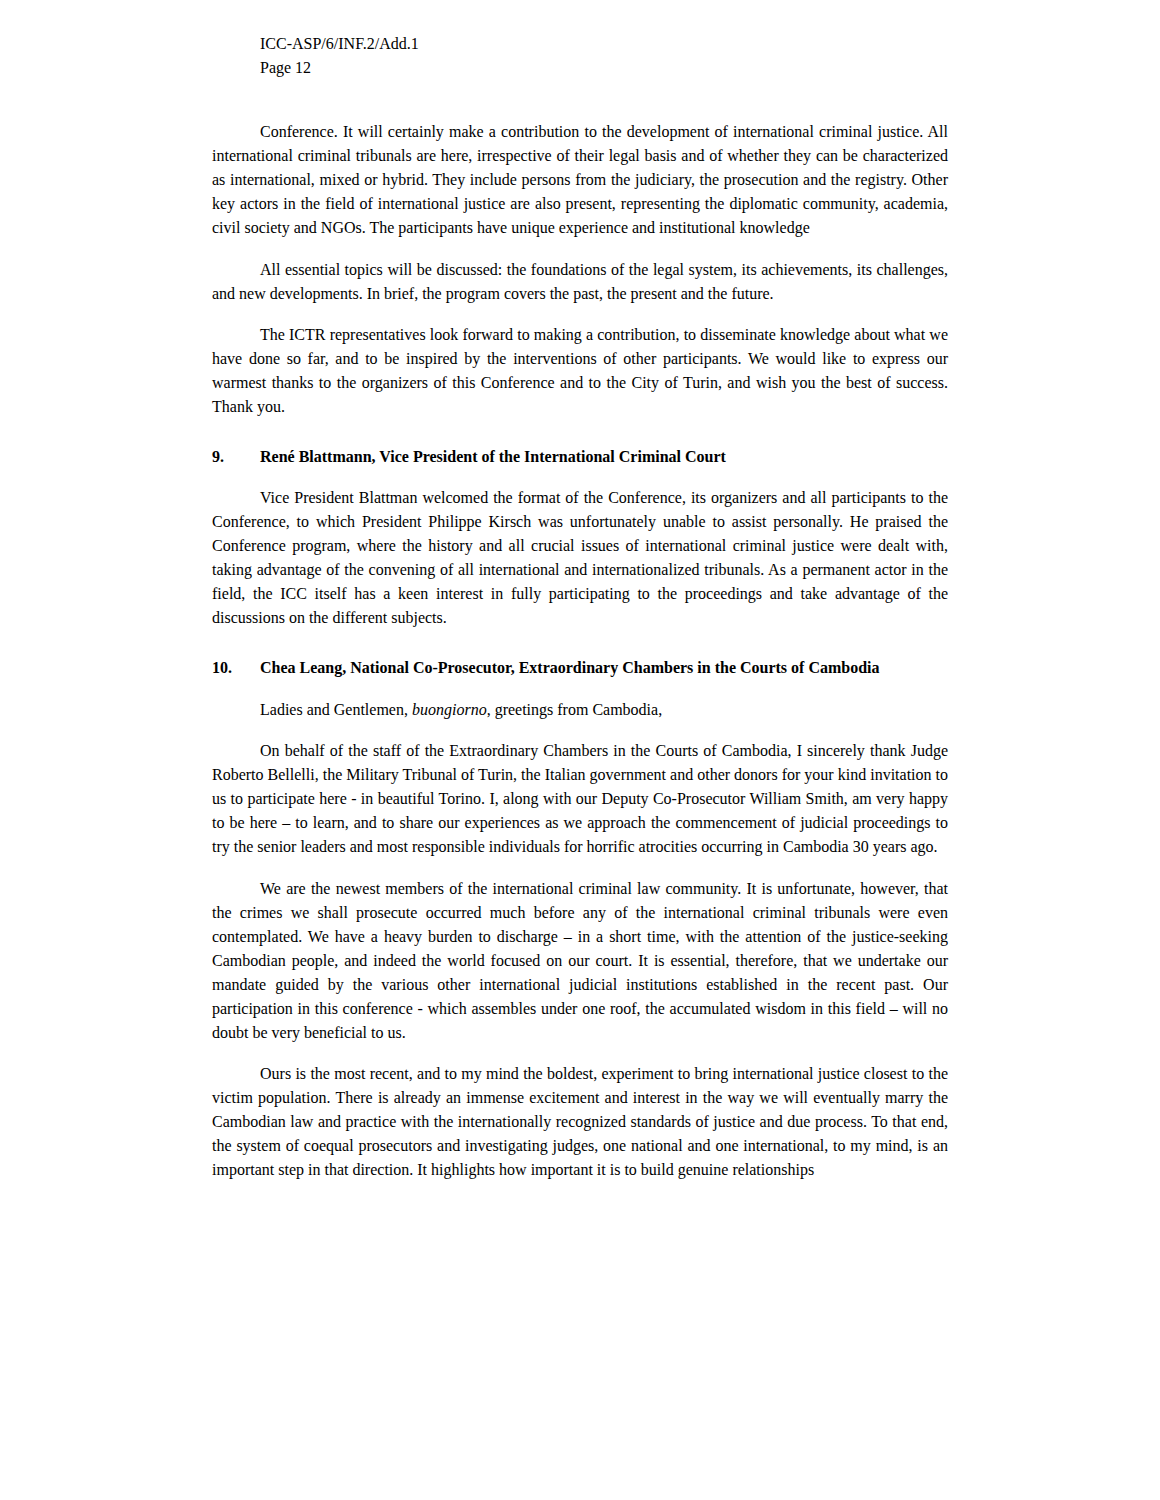ICC-ASP/6/INF.2/Add.1
Page 12
Conference. It will certainly make a contribution to the development of international criminal justice. All international criminal tribunals are here, irrespective of their legal basis and of whether they can be characterized as international, mixed or hybrid. They include persons from the judiciary, the prosecution and the registry. Other key actors in the field of international justice are also present, representing the diplomatic community, academia, civil society and NGOs. The participants have unique experience and institutional knowledge
All essential topics will be discussed: the foundations of the legal system, its achievements, its challenges, and new developments. In brief, the program covers the past, the present and the future.
The ICTR representatives look forward to making a contribution, to disseminate knowledge about what we have done so far, and to be inspired by the interventions of other participants. We would like to express our warmest thanks to the organizers of this Conference and to the City of Turin, and wish you the best of success. Thank you.
9. René Blattmann, Vice President of the International Criminal Court
Vice President Blattman welcomed the format of the Conference, its organizers and all participants to the Conference, to which President Philippe Kirsch was unfortunately unable to assist personally. He praised the Conference program, where the history and all crucial issues of international criminal justice were dealt with, taking advantage of the convening of all international and internationalized tribunals. As a permanent actor in the field, the ICC itself has a keen interest in fully participating to the proceedings and take advantage of the discussions on the different subjects.
10. Chea Leang, National Co-Prosecutor, Extraordinary Chambers in the Courts of Cambodia
Ladies and Gentlemen, buongiorno, greetings from Cambodia,
On behalf of the staff of the Extraordinary Chambers in the Courts of Cambodia, I sincerely thank Judge Roberto Bellelli, the Military Tribunal of Turin, the Italian government and other donors for your kind invitation to us to participate here - in beautiful Torino. I, along with our Deputy Co-Prosecutor William Smith, am very happy to be here – to learn, and to share our experiences as we approach the commencement of judicial proceedings to try the senior leaders and most responsible individuals for horrific atrocities occurring in Cambodia 30 years ago.
We are the newest members of the international criminal law community. It is unfortunate, however, that the crimes we shall prosecute occurred much before any of the international criminal tribunals were even contemplated. We have a heavy burden to discharge – in a short time, with the attention of the justice-seeking Cambodian people, and indeed the world focused on our court. It is essential, therefore, that we undertake our mandate guided by the various other international judicial institutions established in the recent past. Our participation in this conference - which assembles under one roof, the accumulated wisdom in this field – will no doubt be very beneficial to us.
Ours is the most recent, and to my mind the boldest, experiment to bring international justice closest to the victim population. There is already an immense excitement and interest in the way we will eventually marry the Cambodian law and practice with the internationally recognized standards of justice and due process. To that end, the system of coequal prosecutors and investigating judges, one national and one international, to my mind, is an important step in that direction. It highlights how important it is to build genuine relationships